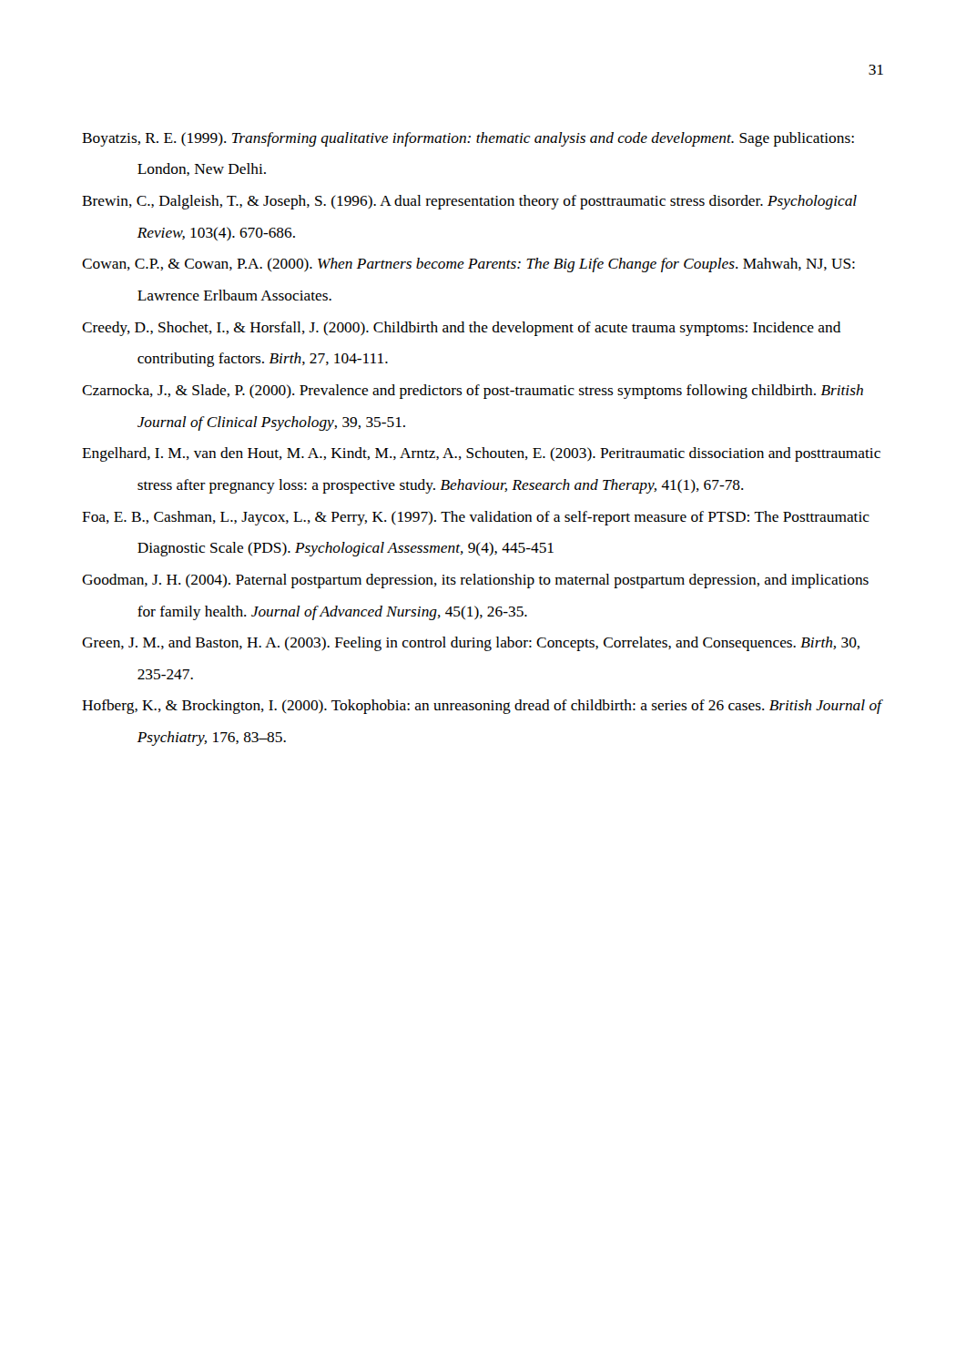31
Boyatzis, R. E. (1999). Transforming qualitative information: thematic analysis and code development. Sage publications: London, New Delhi.
Brewin, C., Dalgleish, T., & Joseph, S. (1996). A dual representation theory of posttraumatic stress disorder. Psychological Review, 103(4). 670-686.
Cowan, C.P., & Cowan, P.A. (2000). When Partners become Parents: The Big Life Change for Couples. Mahwah, NJ, US: Lawrence Erlbaum Associates.
Creedy, D., Shochet, I., & Horsfall, J. (2000). Childbirth and the development of acute trauma symptoms: Incidence and contributing factors. Birth, 27, 104-111.
Czarnocka, J., & Slade, P. (2000). Prevalence and predictors of post-traumatic stress symptoms following childbirth. British Journal of Clinical Psychology, 39, 35-51.
Engelhard, I. M., van den Hout, M. A., Kindt, M., Arntz, A., Schouten, E. (2003). Peritraumatic dissociation and posttraumatic stress after pregnancy loss: a prospective study. Behaviour, Research and Therapy, 41(1), 67-78.
Foa, E. B., Cashman, L., Jaycox, L., & Perry, K. (1997). The validation of a self-report measure of PTSD: The Posttraumatic Diagnostic Scale (PDS). Psychological Assessment, 9(4), 445-451
Goodman, J. H. (2004). Paternal postpartum depression, its relationship to maternal postpartum depression, and implications for family health. Journal of Advanced Nursing, 45(1), 26-35.
Green, J. M., and Baston, H. A. (2003). Feeling in control during labor: Concepts, Correlates, and Consequences. Birth, 30, 235-247.
Hofberg, K., & Brockington, I. (2000). Tokophobia: an unreasoning dread of childbirth: a series of 26 cases. British Journal of Psychiatry, 176, 83–85.